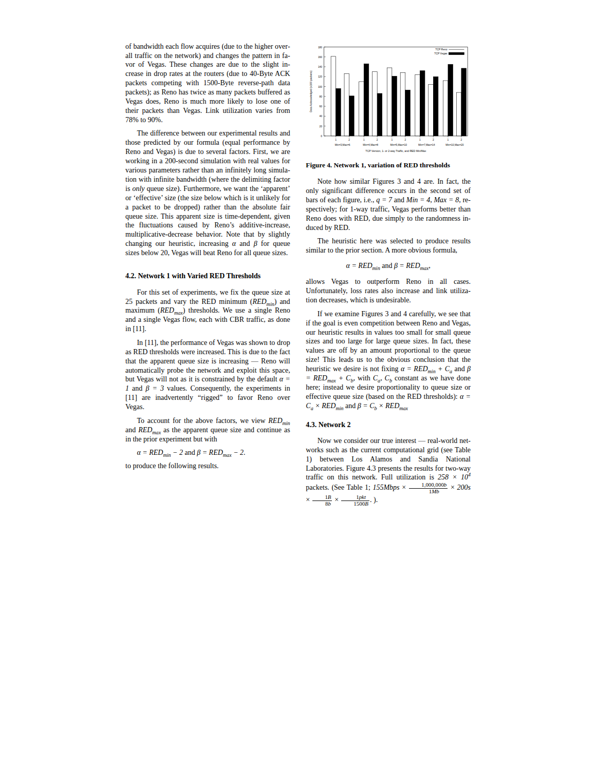of bandwidth each flow acquires (due to the higher overall traffic on the network) and changes the pattern in favor of Vegas. These changes are due to the slight increase in drop rates at the routers (due to 40-Byte ACK packets competing with 1500-Byte reverse-path data packets); as Reno has twice as many packets buffered as Vegas does, Reno is much more likely to lose one of their packets than Vegas. Link utilization varies from 78% to 90%.
The difference between our experimental results and those predicted by our formula (equal performance by Reno and Vegas) is due to several factors. First, we are working in a 200-second simulation with real values for various parameters rather than an infinitely long simulation with infinite bandwidth (where the delimiting factor is only queue size). Furthermore, we want the ‘apparent’ or ‘effective’ size (the size below which is it unlikely for a packet to be dropped) rather than the absolute fair queue size. This apparent size is time-dependent, given the fluctuations caused by Reno’s additive-increase, multiplicative-decrease behavior. Note that by slightly changing our heuristic, increasing α and β for queue sizes below 20, Vegas will beat Reno for all queue sizes.
4.2. Network 1 with Varied RED Thresholds
For this set of experiments, we fix the queue size at 25 packets and vary the RED minimum (REDmin) and maximum (REDmax) thresholds. We use a single Reno and a single Vegas flow, each with CBR traffic, as done in [11].
In [11], the performance of Vegas was shown to drop as RED thresholds were increased. This is due to the fact that the apparent queue size is increasing — Reno will automatically probe the network and exploit this space, but Vegas will not as it is constrained by the default α = 1 and β = 3 values. Consequently, the experiments in [11] are inadvertently “rigged” to favor Reno over Vegas.
To account for the above factors, we view REDmin and REDmax as the apparent queue size and continue as in the prior experiment but with
α = REDmin − 2 and β = REDmax − 2.
to produce the following results.
0 20 40 60 80 100 120 140 160 180 Data Acknowledged (x100 packets) TCP Reno TCP Vegas 1 2 1 2 1 2 1 2 1 2 Min=3,Max=6 Min=4,Max=8 Min=5,Max=10 Min=7,Max=14 Min=10,Max=20 TCP Version, 1- or 2-way Traffic, and RED Min/Max
Figure 4. Network 1, variation of RED thresholds
Note how similar Figures 3 and 4 are. In fact, the only significant difference occurs in the second set of bars of each figure, i.e., q = 7 and Min = 4, Max = 8, respectively; for 1-way traffic, Vegas performs better than Reno does with RED, due simply to the randomness induced by RED.
The heuristic here was selected to produce results similar to the prior section. A more obvious formula,
α = REDmin and β = REDmax,
allows Vegas to outperform Reno in all cases. Unfortunately, loss rates also increase and link utilization decreases, which is undesirable.
If we examine Figures 3 and 4 carefully, we see that if the goal is even competition between Reno and Vegas, our heuristic results in values too small for small queue sizes and too large for large queue sizes. In fact, these values are off by an amount proportional to the queue size! This leads us to the obvious conclusion that the heuristic we desire is not fixing α = REDmin + Ca and β = REDmax + Cb, with Ca, Cb constant as we have done here; instead we desire proportionality to queue size or effective queue size (based on the RED thresholds): α = Ca × REDmin and β = Cb × REDmax
4.3. Network 2
Now we consider our true interest — real-world networks such as the current computational grid (see Table 1) between Los Alamos and Sandia National Laboratories. Figure 4.3 presents the results for two-way traffic on this network. Full utilization is 258 × 104 packets. (See Table 1; 155Mbps × 1,000,000b 1Mb × 200s × 1B 8b × 1pkt 1500B. ).